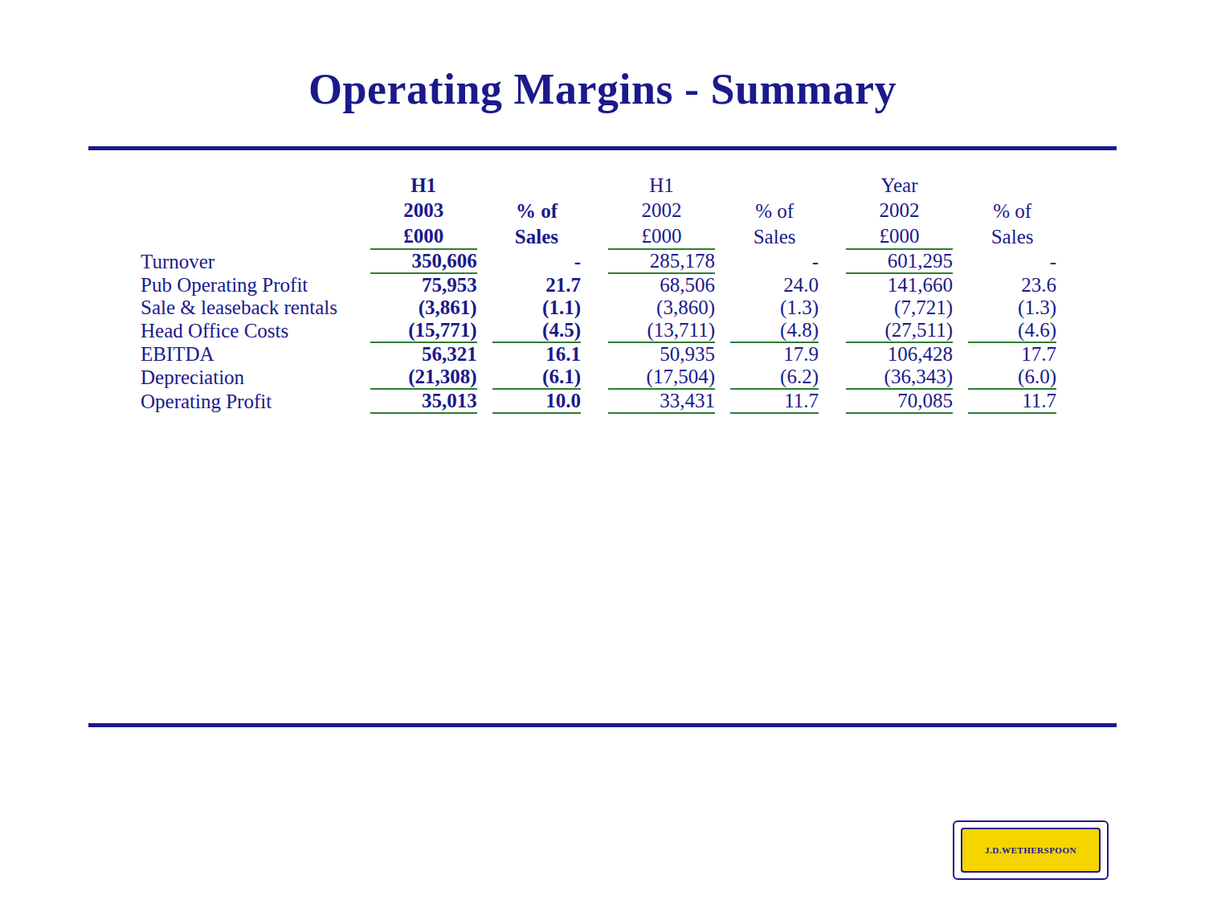Operating Margins - Summary
| | H1 2003 £000 | | % of Sales | | H1 2002 £000 | | % of Sales | | Year 2002 £000 | | % of Sales |
| --- | --- | --- | --- | --- | --- | --- | --- | --- | --- | --- | --- |
| Turnover | 350,606 | | - | | 285,178 | | - | | 601,295 | | - |
| Pub Operating Profit | 75,953 | | 21.7 | | 68,506 | | 24.0 | | 141,660 | | 23.6 |
| Sale & leaseback rentals | (3,861) | | (1.1) | | (3,860) | | (1.3) | | (7,721) | | (1.3) |
| Head Office Costs | (15,771) | | (4.5) | | (13,711) | | (4.8) | | (27,511) | | (4.6) |
| EBITDA | 56,321 | | 16.1 | | 50,935 | | 17.9 | | 106,428 | | 17.7 |
| Depreciation | (21,308) | | (6.1) | | (17,504) | | (6.2) | | (36,343) | | (6.0) |
| Operating Profit | 35,013 | | 10.0 | | 33,431 | | 11.7 | | 70,085 | | 11.7 |
J.D.Wetherspoon